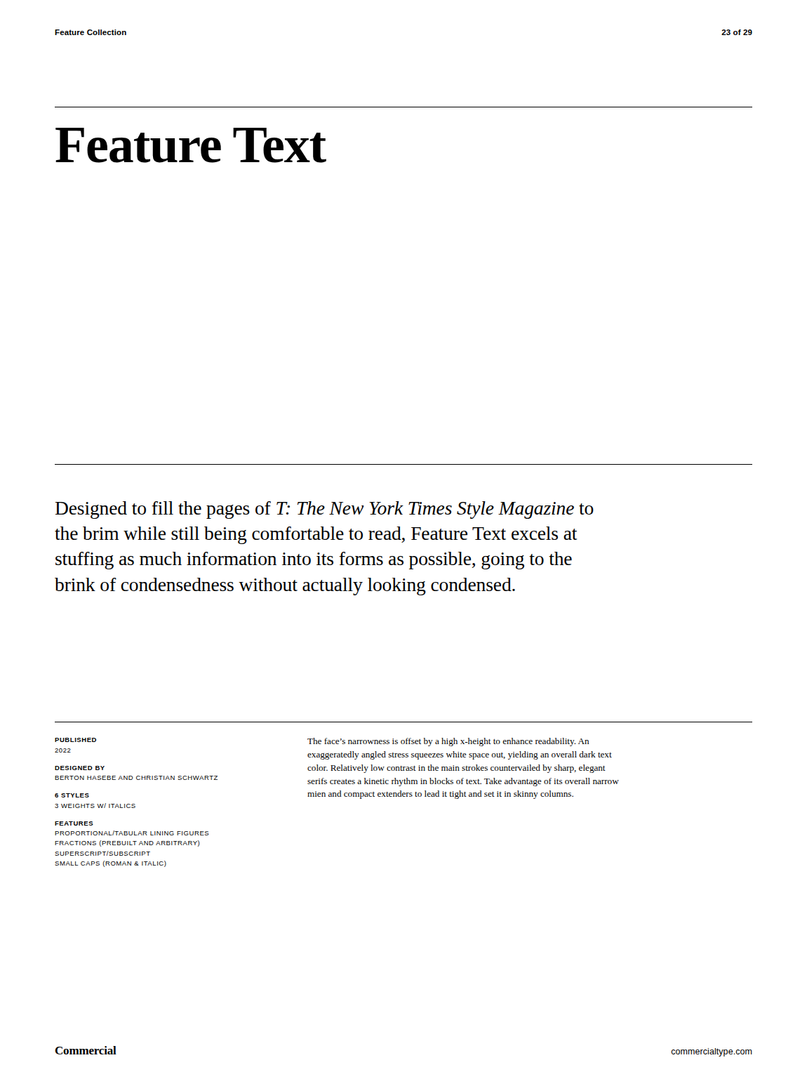Feature Collection
23 of 29
Feature Text
Designed to fill the pages of T: The New York Times Style Magazine to the brim while still being comfortable to read, Feature Text excels at stuffing as much information into its forms as possible, going to the brink of condensedness without actually looking condensed.
Published
2022
Designed by
Berton Hasebe and Christian Schwartz
6 Styles
3 weights w/ italics
Features
Proportional/tabular lining figures
Fractions (prebuilt and arbitrary)
Superscript/subscript
Small caps (roman & italic)
The face’s narrowness is offset by a high x-height to enhance readability. An exaggeratedly angled stress squeezes white space out, yielding an overall dark text color. Relatively low contrast in the main strokes countervailed by sharp, elegant serifs creates a kinetic rhythm in blocks of text. Take advantage of its overall narrow mien and compact extenders to lead it tight and set it in skinny columns.
Commercial
commercialtype.com